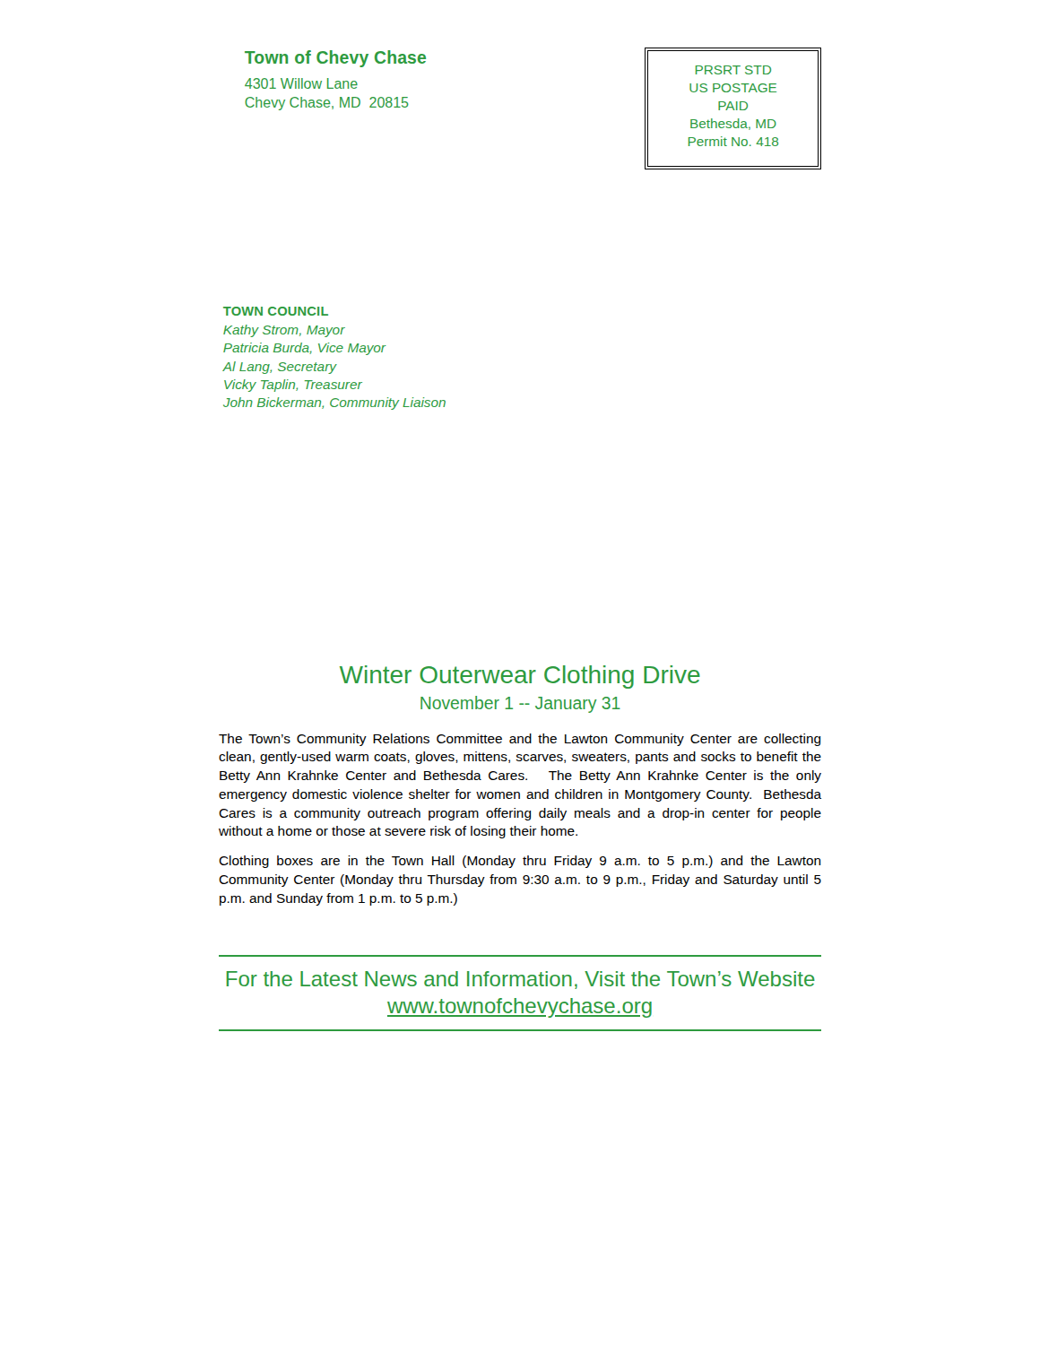Town of Chevy Chase
4301 Willow Lane
Chevy Chase, MD 20815
PRSRT STD
US POSTAGE
PAID
Bethesda, MD
Permit No. 418
TOWN COUNCIL
Kathy Strom, Mayor
Patricia Burda, Vice Mayor
Al Lang, Secretary
Vicky Taplin, Treasurer
John Bickerman, Community Liaison
Winter Outerwear Clothing Drive
November 1 -- January 31
The Town’s Community Relations Committee and the Lawton Community Center are collecting clean, gently-used warm coats, gloves, mittens, scarves, sweaters, pants and socks to benefit the Betty Ann Krahnke Center and Bethesda Cares. The Betty Ann Krahnke Center is the only emergency domestic violence shelter for women and children in Montgomery County. Bethesda Cares is a community outreach program offering daily meals and a drop-in center for people without a home or those at severe risk of losing their home.
Clothing boxes are in the Town Hall (Monday thru Friday 9 a.m. to 5 p.m.) and the Lawton Community Center (Monday thru Thursday from 9:30 a.m. to 9 p.m., Friday and Saturday until 5 p.m. and Sunday from 1 p.m. to 5 p.m.)
For the Latest News and Information, Visit the Town’s Website
www.townofchevychase.org